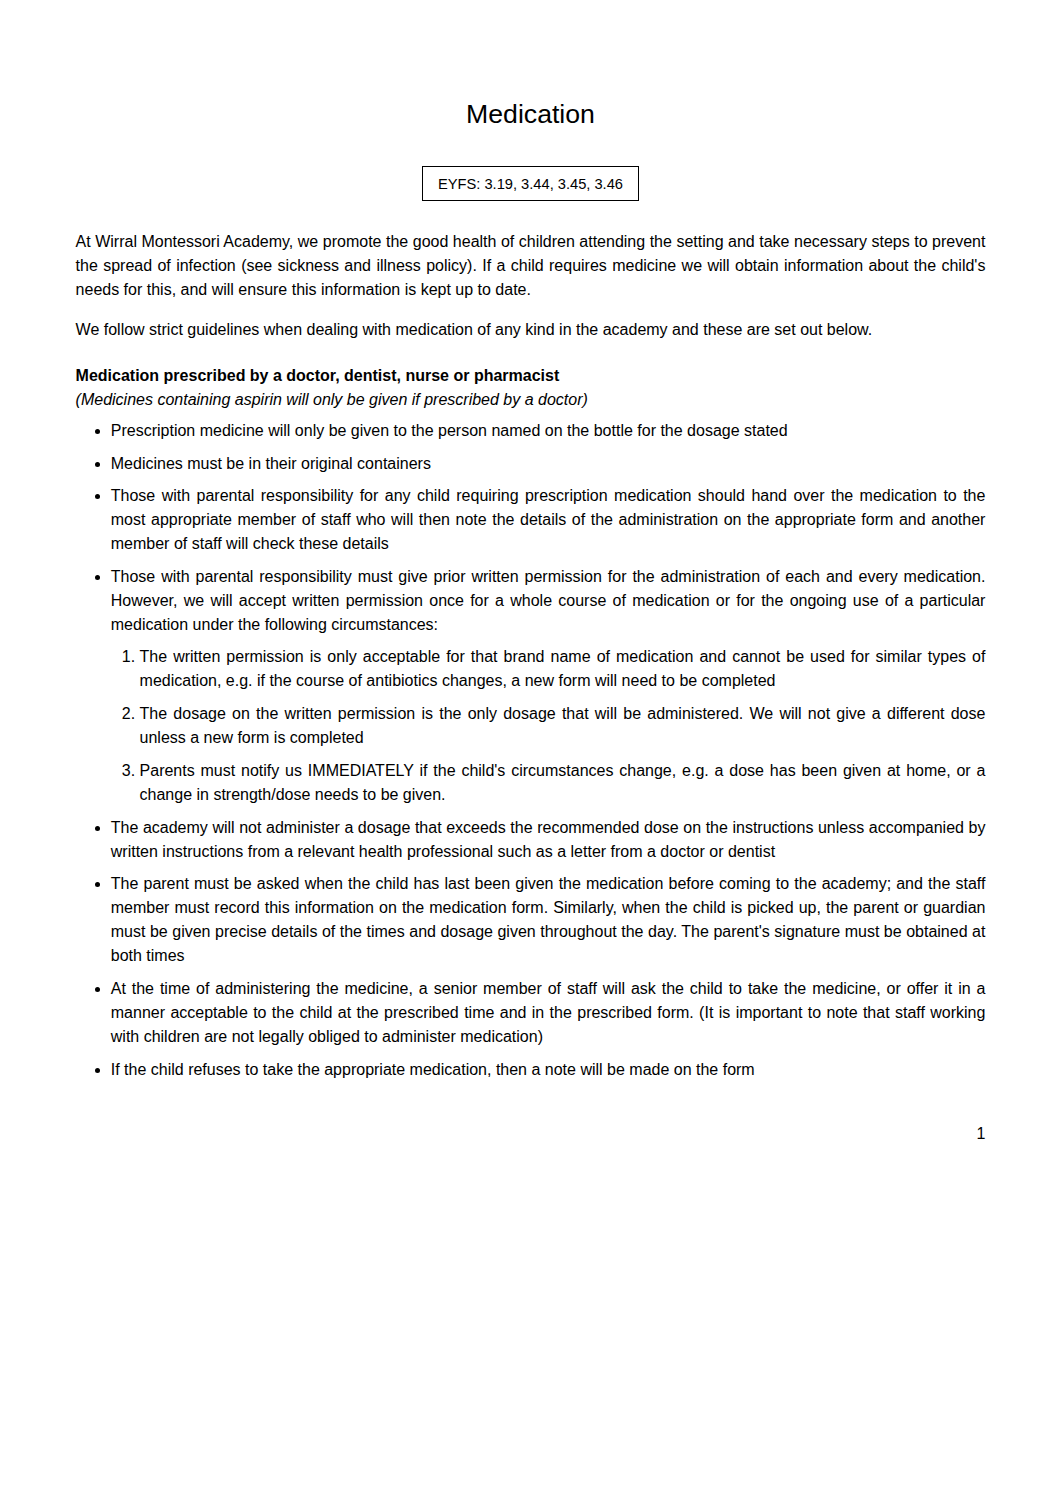Medication
EYFS: 3.19, 3.44, 3.45, 3.46
At Wirral Montessori Academy, we promote the good health of children attending the setting and take necessary steps to prevent the spread of infection (see sickness and illness policy). If a child requires medicine we will obtain information about the child's needs for this, and will ensure this information is kept up to date.
We follow strict guidelines when dealing with medication of any kind in the academy and these are set out below.
Medication prescribed by a doctor, dentist, nurse or pharmacist
(Medicines containing aspirin will only be given if prescribed by a doctor)
Prescription medicine will only be given to the person named on the bottle for the dosage stated
Medicines must be in their original containers
Those with parental responsibility for any child requiring prescription medication should hand over the medication to the most appropriate member of staff who will then note the details of the administration on the appropriate form and another member of staff will check these details
Those with parental responsibility must give prior written permission for the administration of each and every medication. However, we will accept written permission once for a whole course of medication or for the ongoing use of a particular medication under the following circumstances:
The written permission is only acceptable for that brand name of medication and cannot be used for similar types of medication, e.g. if the course of antibiotics changes, a new form will need to be completed
The dosage on the written permission is the only dosage that will be administered. We will not give a different dose unless a new form is completed
Parents must notify us IMMEDIATELY if the child's circumstances change, e.g. a dose has been given at home, or a change in strength/dose needs to be given.
The academy will not administer a dosage that exceeds the recommended dose on the instructions unless accompanied by written instructions from a relevant health professional such as a letter from a doctor or dentist
The parent must be asked when the child has last been given the medication before coming to the academy; and the staff member must record this information on the medication form. Similarly, when the child is picked up, the parent or guardian must be given precise details of the times and dosage given throughout the day. The parent's signature must be obtained at both times
At the time of administering the medicine, a senior member of staff will ask the child to take the medicine, or offer it in a manner acceptable to the child at the prescribed time and in the prescribed form. (It is important to note that staff working with children are not legally obliged to administer medication)
If the child refuses to take the appropriate medication, then a note will be made on the form
1